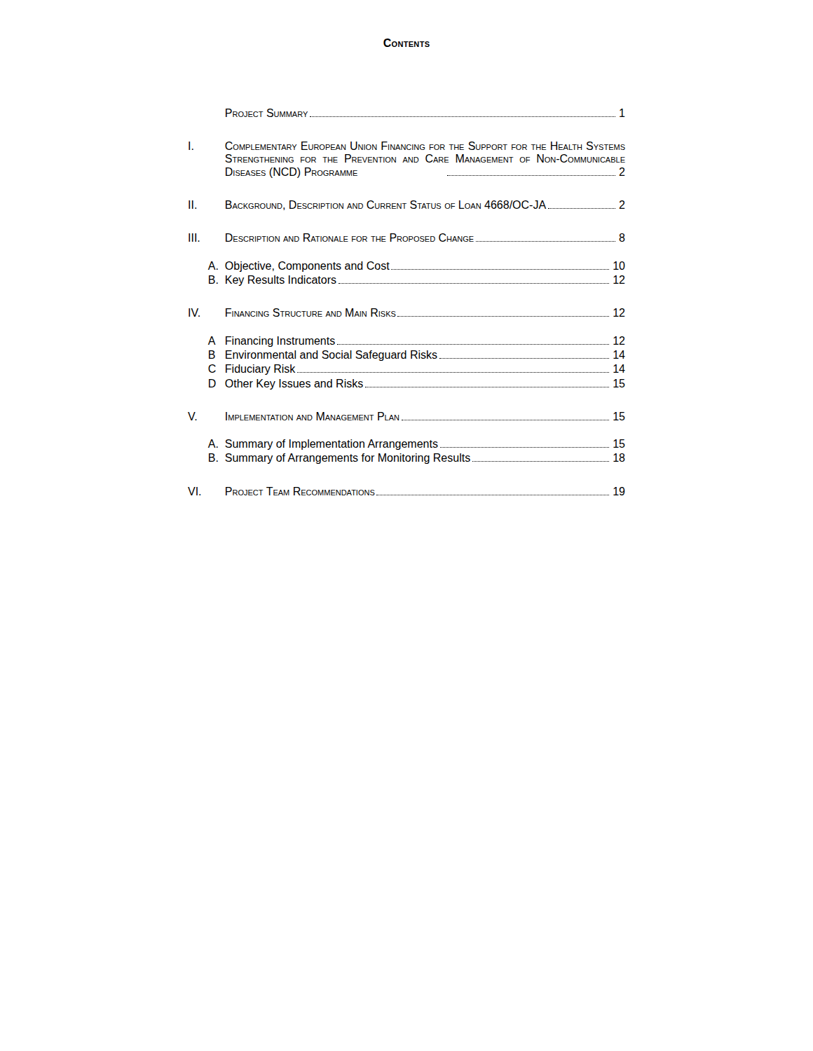Contents
Project Summary 1
I.
Complementary European Union Financing for the Support for the Health Systems Strengthening for the Prevention and Care Management of Non-Communicable Diseases (NCD) Programme
Communicable Diseases (NCD) Programme 2
II.
Background, Description and Current Status of Loan 4668/OC-JA 2
III.
Description and Rationale for the Proposed Change 8
A.
Objective, Components and Cost 10
B.
Key Results Indicators 12
IV.
Financing Structure and Main Risks 12
A
Financing Instruments 12
B
Environmental and Social Safeguard Risks 14
C
Fiduciary Risk 14
D
Other Key Issues and Risks 15
V.
Implementation and Management Plan 15
A.
Summary of Implementation Arrangements 15
B.
Summary of Arrangements for Monitoring Results 18
VI.
Project Team Recommendations 19